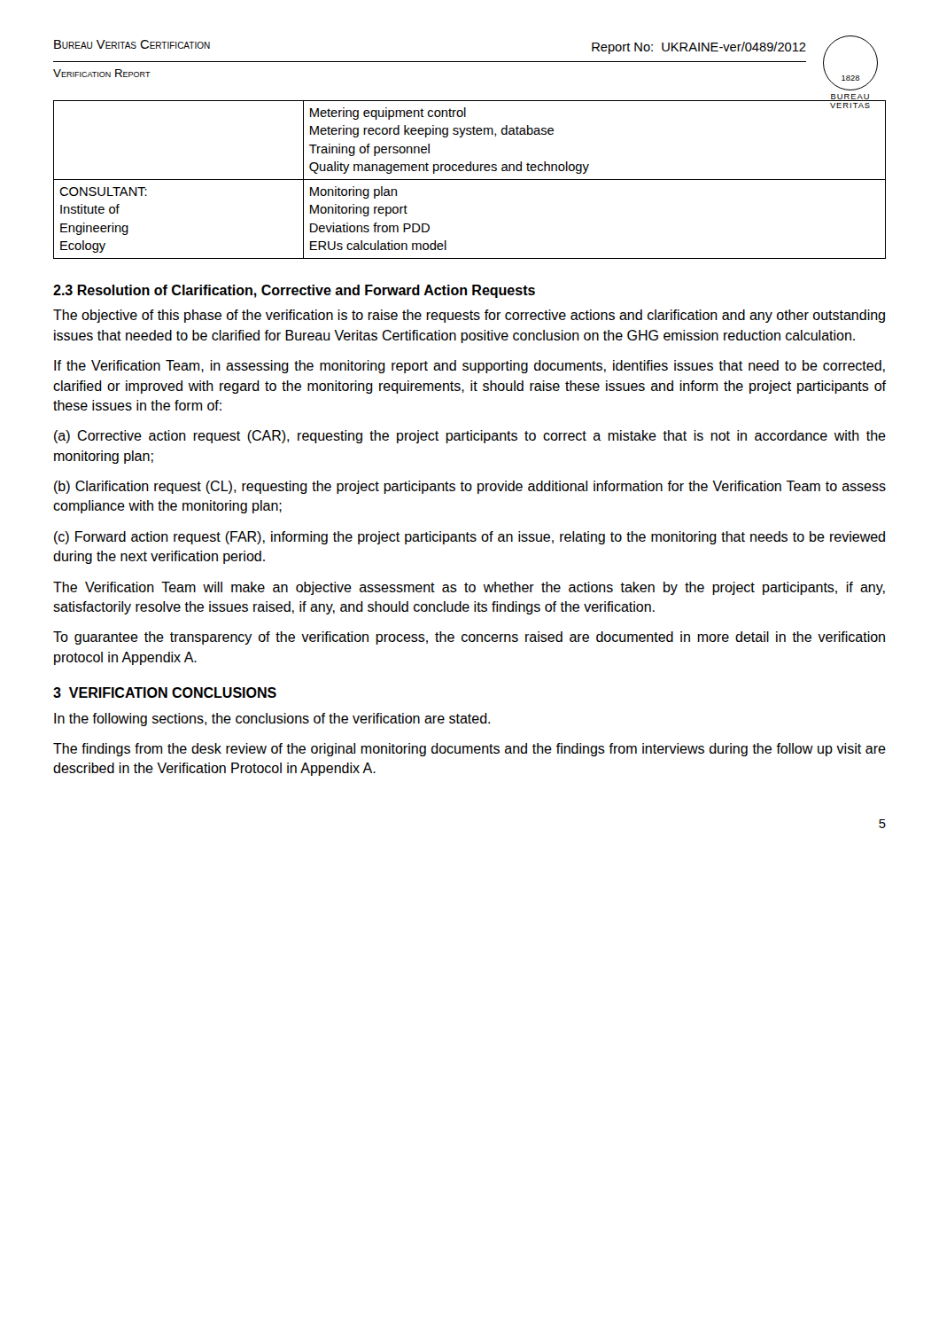Bureau Veritas Certification
Report No: UKRAINE-ver/0489/2012
Verification Report
1828
BUREAU
VERITAS
| | Metering equipment control Metering record keeping system, database Training of personnel Quality management procedures and technology |
| CONSULTANT: Institute of Engineering Ecology | Monitoring plan Monitoring report Deviations from PDD ERUs calculation model |
2.3 Resolution of Clarification, Corrective and Forward Action Requests
The objective of this phase of the verification is to raise the requests for corrective actions and clarification and any other outstanding issues that needed to be clarified for Bureau Veritas Certification positive conclusion on the GHG emission reduction calculation.
If the Verification Team, in assessing the monitoring report and supporting documents, identifies issues that need to be corrected, clarified or improved with regard to the monitoring requirements, it should raise these issues and inform the project participants of these issues in the form of:
(a) Corrective action request (CAR), requesting the project participants to correct a mistake that is not in accordance with the monitoring plan;
(b) Clarification request (CL), requesting the project participants to provide additional information for the Verification Team to assess compliance with the monitoring plan;
(c) Forward action request (FAR), informing the project participants of an issue, relating to the monitoring that needs to be reviewed during the next verification period.
The Verification Team will make an objective assessment as to whether the actions taken by the project participants, if any, satisfactorily resolve the issues raised, if any, and should conclude its findings of the verification.
To guarantee the transparency of the verification process, the concerns raised are documented in more detail in the verification protocol in Appendix A.
3 VERIFICATION CONCLUSIONS
In the following sections, the conclusions of the verification are stated.
The findings from the desk review of the original monitoring documents and the findings from interviews during the follow up visit are described in the Verification Protocol in Appendix A.
5